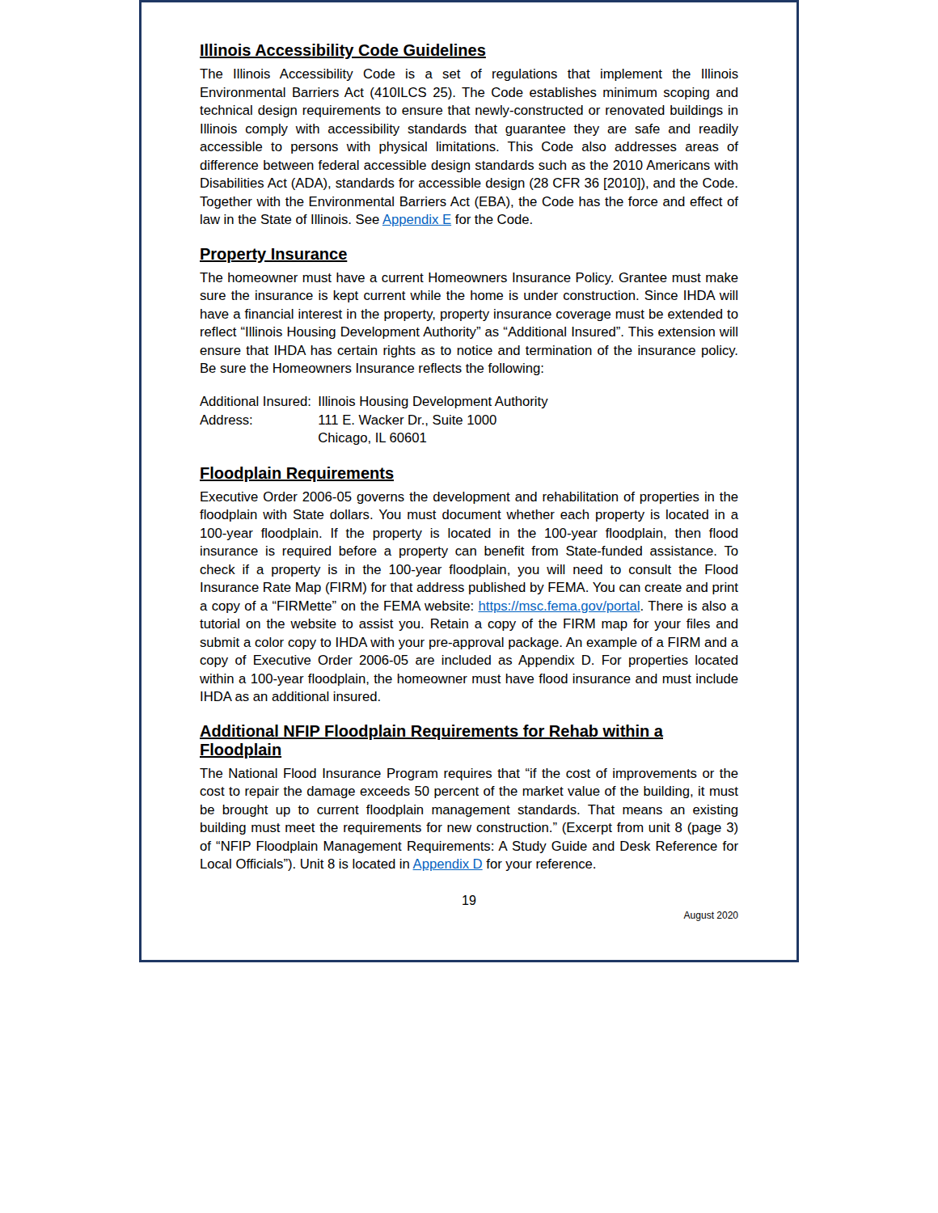Illinois Accessibility Code Guidelines
The Illinois Accessibility Code is a set of regulations that implement the Illinois Environmental Barriers Act (410ILCS 25). The Code establishes minimum scoping and technical design requirements to ensure that newly-constructed or renovated buildings in Illinois comply with accessibility standards that guarantee they are safe and readily accessible to persons with physical limitations. This Code also addresses areas of difference between federal accessible design standards such as the 2010 Americans with Disabilities Act (ADA), standards for accessible design (28 CFR 36 [2010]), and the Code. Together with the Environmental Barriers Act (EBA), the Code has the force and effect of law in the State of Illinois. See Appendix E for the Code.
Property Insurance
The homeowner must have a current Homeowners Insurance Policy. Grantee must make sure the insurance is kept current while the home is under construction. Since IHDA will have a financial interest in the property, property insurance coverage must be extended to reflect “Illinois Housing Development Authority” as “Additional Insured”. This extension will ensure that IHDA has certain rights as to notice and termination of the insurance policy. Be sure the Homeowners Insurance reflects the following:
| Additional Insured: | Illinois Housing Development Authority |
| Address: | 111 E. Wacker Dr., Suite 1000 |
| | Chicago, IL 60601 |
Floodplain Requirements
Executive Order 2006-05 governs the development and rehabilitation of properties in the floodplain with State dollars. You must document whether each property is located in a 100-year floodplain. If the property is located in the 100-year floodplain, then flood insurance is required before a property can benefit from State-funded assistance. To check if a property is in the 100-year floodplain, you will need to consult the Flood Insurance Rate Map (FIRM) for that address published by FEMA. You can create and print a copy of a “FIRMette” on the FEMA website: https://msc.fema.gov/portal. There is also a tutorial on the website to assist you. Retain a copy of the FIRM map for your files and submit a color copy to IHDA with your pre-approval package. An example of a FIRM and a copy of Executive Order 2006-05 are included as Appendix D. For properties located within a 100-year floodplain, the homeowner must have flood insurance and must include IHDA as an additional insured.
Additional NFIP Floodplain Requirements for Rehab within a Floodplain
The National Flood Insurance Program requires that “if the cost of improvements or the cost to repair the damage exceeds 50 percent of the market value of the building, it must be brought up to current floodplain management standards. That means an existing building must meet the requirements for new construction.” (Excerpt from unit 8 (page 3) of “NFIP Floodplain Management Requirements: A Study Guide and Desk Reference for Local Officials”). Unit 8 is located in Appendix D for your reference.
19
August 2020